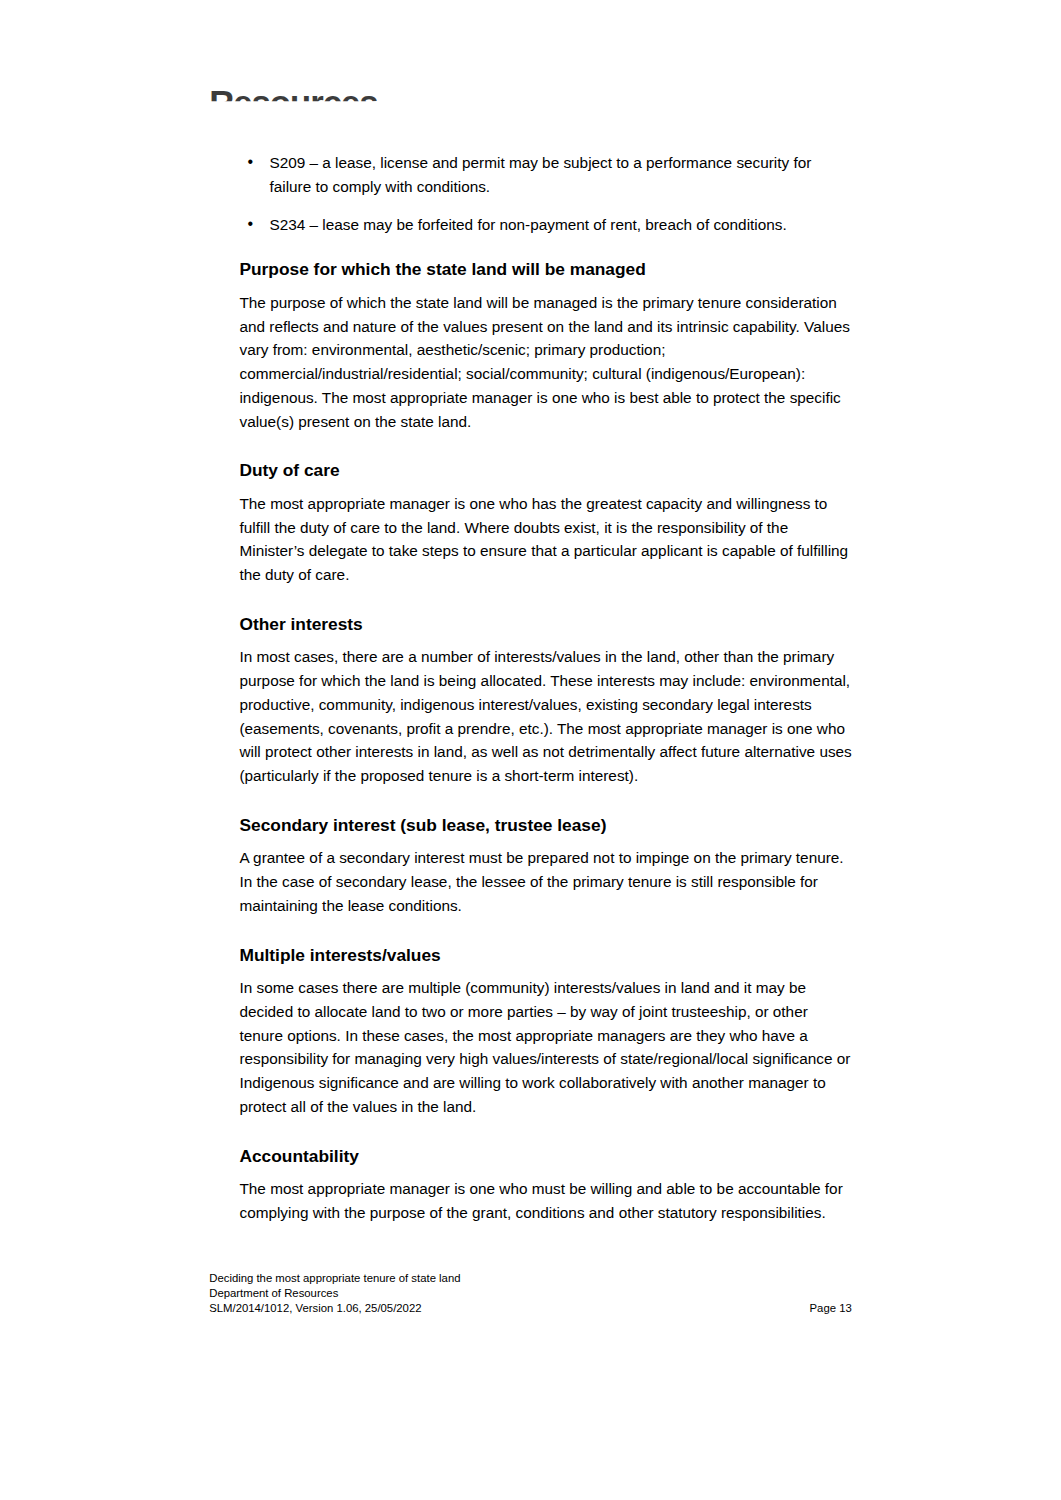Resources
S209 – a lease, license and permit may be subject to a performance security for failure to comply with conditions.
S234 – lease may be forfeited for non-payment of rent, breach of conditions.
Purpose for which the state land will be managed
The purpose of which the state land will be managed is the primary tenure consideration and reflects and nature of the values present on the land and its intrinsic capability. Values vary from: environmental, aesthetic/scenic; primary production; commercial/industrial/residential; social/community; cultural (indigenous/European): indigenous. The most appropriate manager is one who is best able to protect the specific value(s) present on the state land.
Duty of care
The most appropriate manager is one who has the greatest capacity and willingness to fulfill the duty of care to the land. Where doubts exist, it is the responsibility of the Minister’s delegate to take steps to ensure that a particular applicant is capable of fulfilling the duty of care.
Other interests
In most cases, there are a number of interests/values in the land, other than the primary purpose for which the land is being allocated. These interests may include: environmental, productive, community, indigenous interest/values, existing secondary legal interests (easements, covenants, profit a prendre, etc.). The most appropriate manager is one who will protect other interests in land, as well as not detrimentally affect future alternative uses (particularly if the proposed tenure is a short-term interest).
Secondary interest (sub lease, trustee lease)
A grantee of a secondary interest must be prepared not to impinge on the primary tenure. In the case of secondary lease, the lessee of the primary tenure is still responsible for maintaining the lease conditions.
Multiple interests/values
In some cases there are multiple (community) interests/values in land and it may be decided to allocate land to two or more parties – by way of joint trusteeship, or other tenure options. In these cases, the most appropriate managers are they who have a responsibility for managing very high values/interests of state/regional/local significance or Indigenous significance and are willing to work collaboratively with another manager to protect all of the values in the land.
Accountability
The most appropriate manager is one who must be willing and able to be accountable for complying with the purpose of the grant, conditions and other statutory responsibilities.
Deciding the most appropriate tenure of state land
Department of Resources
SLM/2014/1012, Version 1.06, 25/05/2022 Page 13